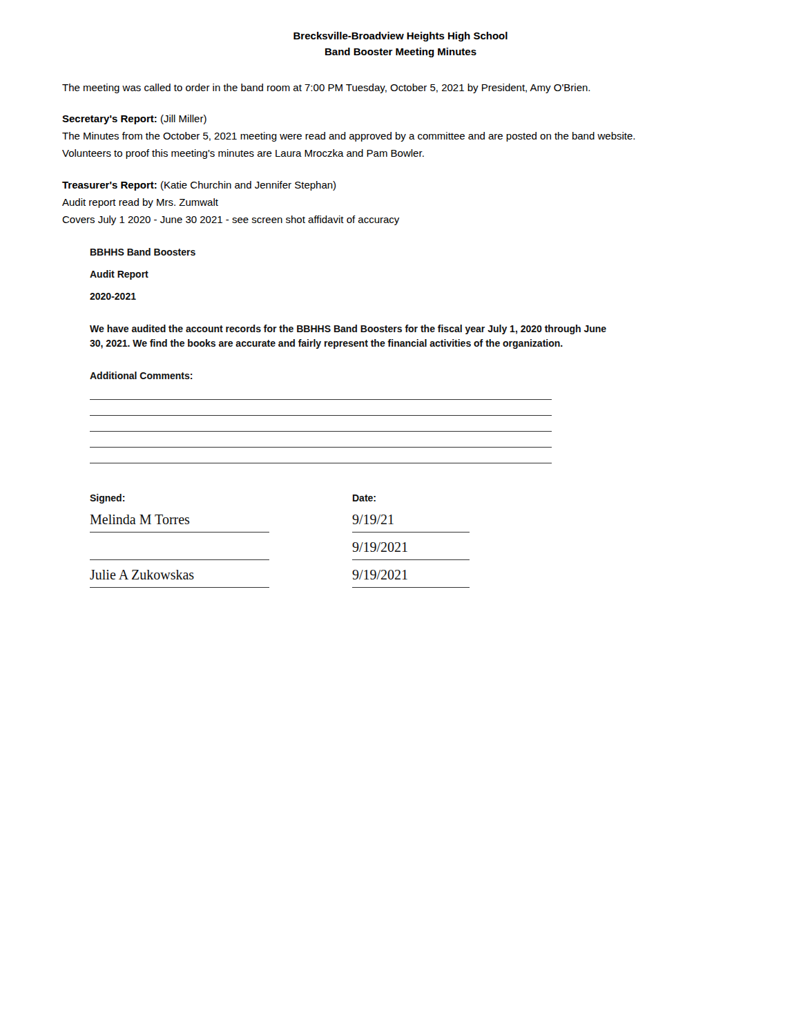Brecksville-Broadview Heights High School
Band Booster Meeting Minutes
The meeting was called to order in the band room at 7:00 PM Tuesday, October 5, 2021 by President, Amy O'Brien.
Secretary's Report: (Jill Miller)
The Minutes from the October 5, 2021 meeting were read and approved by a committee and are posted on the band website.
Volunteers to proof this meeting's minutes are Laura Mroczka and Pam Bowler.
Treasurer's Report: (Katie Churchin and Jennifer Stephan)
Audit report read by Mrs. Zumwalt
Covers July 1 2020 - June 30 2021 - see screen shot affidavit of accuracy
BBHHS Band Boosters
Audit Report
2020-2021
We have audited the account records for the BBHHS Band Boosters for the fiscal year July 1, 2020 through June 30, 2021. We find the books are accurate and fairly represent the financial activities of the organization.
Additional Comments:
Signed: Date:
Melinda M Torres 9/19/21
9/19/2021
Julie A Zukowskas 9/19/2021